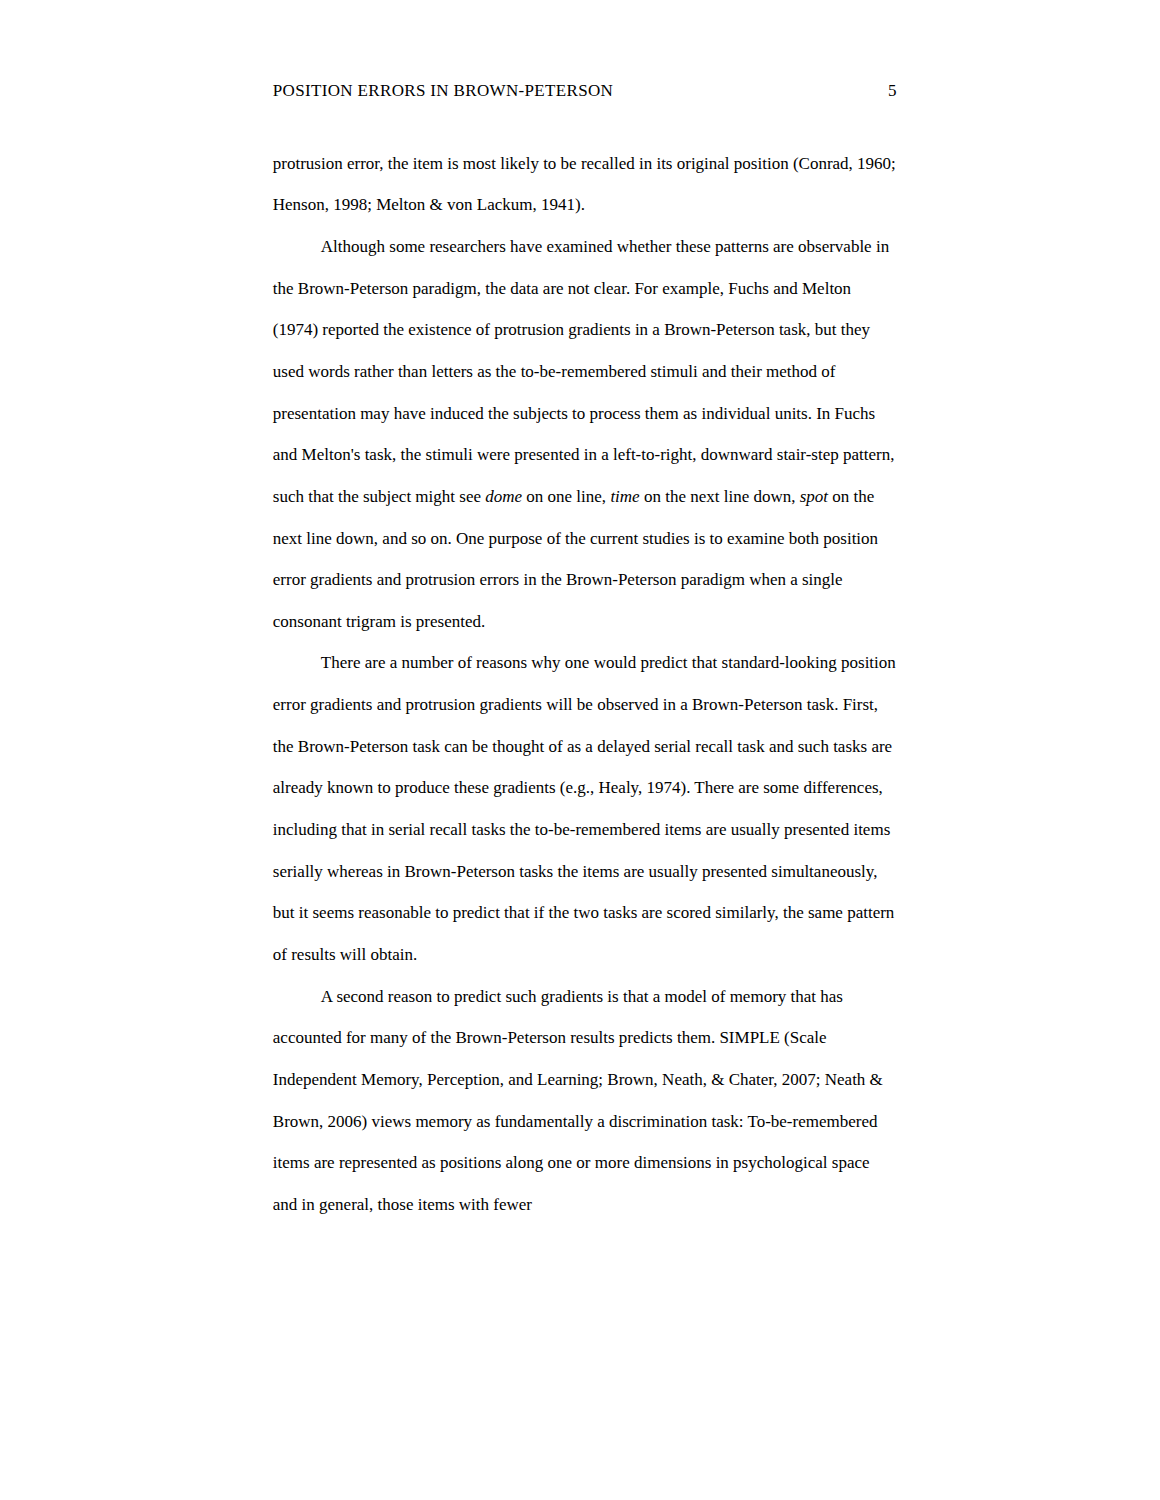Position Errors in Brown-Peterson 5
protrusion error, the item is most likely to be recalled in its original position (Conrad, 1960; Henson, 1998; Melton & von Lackum, 1941).
Although some researchers have examined whether these patterns are observable in the Brown-Peterson paradigm, the data are not clear. For example, Fuchs and Melton (1974) reported the existence of protrusion gradients in a Brown-Peterson task, but they used words rather than letters as the to-be-remembered stimuli and their method of presentation may have induced the subjects to process them as individual units. In Fuchs and Melton's task, the stimuli were presented in a left-to-right, downward stair-step pattern, such that the subject might see dome on one line, time on the next line down, spot on the next line down, and so on. One purpose of the current studies is to examine both position error gradients and protrusion errors in the Brown-Peterson paradigm when a single consonant trigram is presented.
There are a number of reasons why one would predict that standard-looking position error gradients and protrusion gradients will be observed in a Brown-Peterson task. First, the Brown-Peterson task can be thought of as a delayed serial recall task and such tasks are already known to produce these gradients (e.g., Healy, 1974). There are some differences, including that in serial recall tasks the to-be-remembered items are usually presented items serially whereas in Brown-Peterson tasks the items are usually presented simultaneously, but it seems reasonable to predict that if the two tasks are scored similarly, the same pattern of results will obtain.
A second reason to predict such gradients is that a model of memory that has accounted for many of the Brown-Peterson results predicts them. SIMPLE (Scale Independent Memory, Perception, and Learning; Brown, Neath, & Chater, 2007; Neath & Brown, 2006) views memory as fundamentally a discrimination task: To-be-remembered items are represented as positions along one or more dimensions in psychological space and in general, those items with fewer